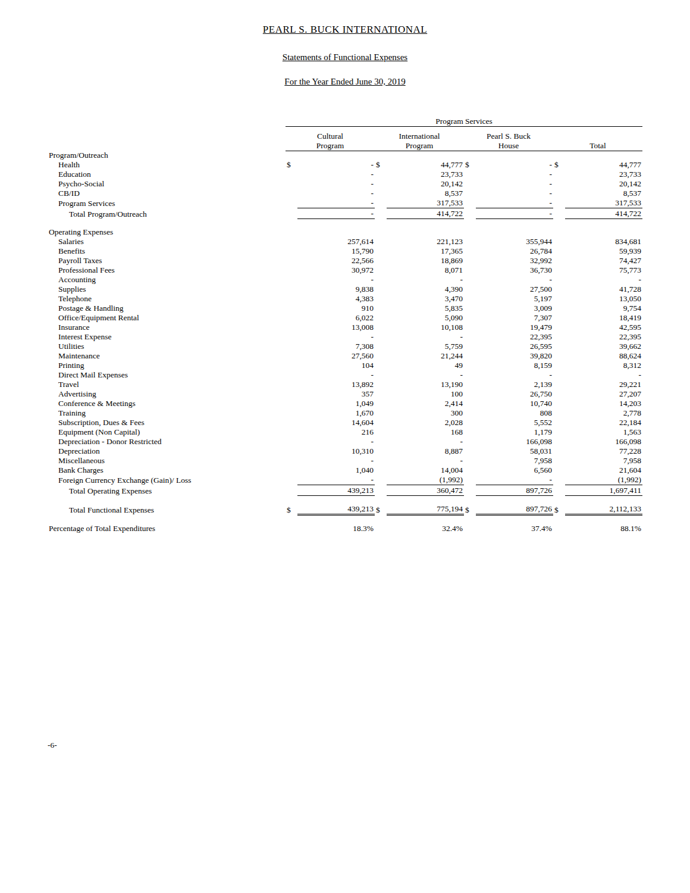PEARL S. BUCK INTERNATIONAL
Statements of Functional Expenses
For the Year Ended June 30, 2019
| | Program Services |
| | Cultural | International | Pearl S. Buck | |
| | Program | Program | House | Total |
| Program/Outreach | |
| Health | $ | - | $ | 44,777 | $ | - | $ | 44,777 |
| Education | | - | | 23,733 | | - | | 23,733 |
| Psycho-Social | | - | | 20,142 | | - | | 20,142 |
| CB/ID | | - | | 8,537 | | - | | 8,537 |
| Program Services | | - | | 317,533 | | - | | 317,533 |
| Total Program/Outreach | | - | | 414,722 | | - | | 414,722 |
| Operating Expenses | |
| Salaries | | 257,614 | | 221,123 | | 355,944 | | 834,681 |
| Benefits | | 15,790 | | 17,365 | | 26,784 | | 59,939 |
| Payroll Taxes | | 22,566 | | 18,869 | | 32,992 | | 74,427 |
| Professional Fees | | 30,972 | | 8,071 | | 36,730 | | 75,773 |
| Accounting | | - | | - | | - | | - |
| Supplies | | 9,838 | | 4,390 | | 27,500 | | 41,728 |
| Telephone | | 4,383 | | 3,470 | | 5,197 | | 13,050 |
| Postage & Handling | | 910 | | 5,835 | | 3,009 | | 9,754 |
| Office/Equipment Rental | | 6,022 | | 5,090 | | 7,307 | | 18,419 |
| Insurance | | 13,008 | | 10,108 | | 19,479 | | 42,595 |
| Interest Expense | | - | | - | | 22,395 | | 22,395 |
| Utilities | | 7,308 | | 5,759 | | 26,595 | | 39,662 |
| Maintenance | | 27,560 | | 21,244 | | 39,820 | | 88,624 |
| Printing | | 104 | | 49 | | 8,159 | | 8,312 |
| Direct Mail Expenses | | - | | - | | - | | - |
| Travel | | 13,892 | | 13,190 | | 2,139 | | 29,221 |
| Advertising | | 357 | | 100 | | 26,750 | | 27,207 |
| Conference & Meetings | | 1,049 | | 2,414 | | 10,740 | | 14,203 |
| Training | | 1,670 | | 300 | | 808 | | 2,778 |
| Subscription, Dues & Fees | | 14,604 | | 2,028 | | 5,552 | | 22,184 |
| Equipment (Non Capital) | | 216 | | 168 | | 1,179 | | 1,563 |
| Depreciation - Donor Restricted | | - | | - | | 166,098 | | 166,098 |
| Depreciation | | 10,310 | | 8,887 | | 58,031 | | 77,228 |
| Miscellaneous | | - | | - | | 7,958 | | 7,958 |
| Bank Charges | | 1,040 | | 14,004 | | 6,560 | | 21,604 |
| Foreign Currency Exchange (Gain)/ Loss | | - | | (1,992) | | - | | (1,992) |
| Total Operating Expenses | | 439,213 | | 360,472 | | 897,726 | | 1,697,411 |
| Total Functional Expenses | $ | 439,213 | $ | 775,194 | $ | 897,726 | $ | 2,112,133 |
| Percentage of Total Expenditures | | 18.3% | | 32.4% | | 37.4% | | 88.1% |
-6-